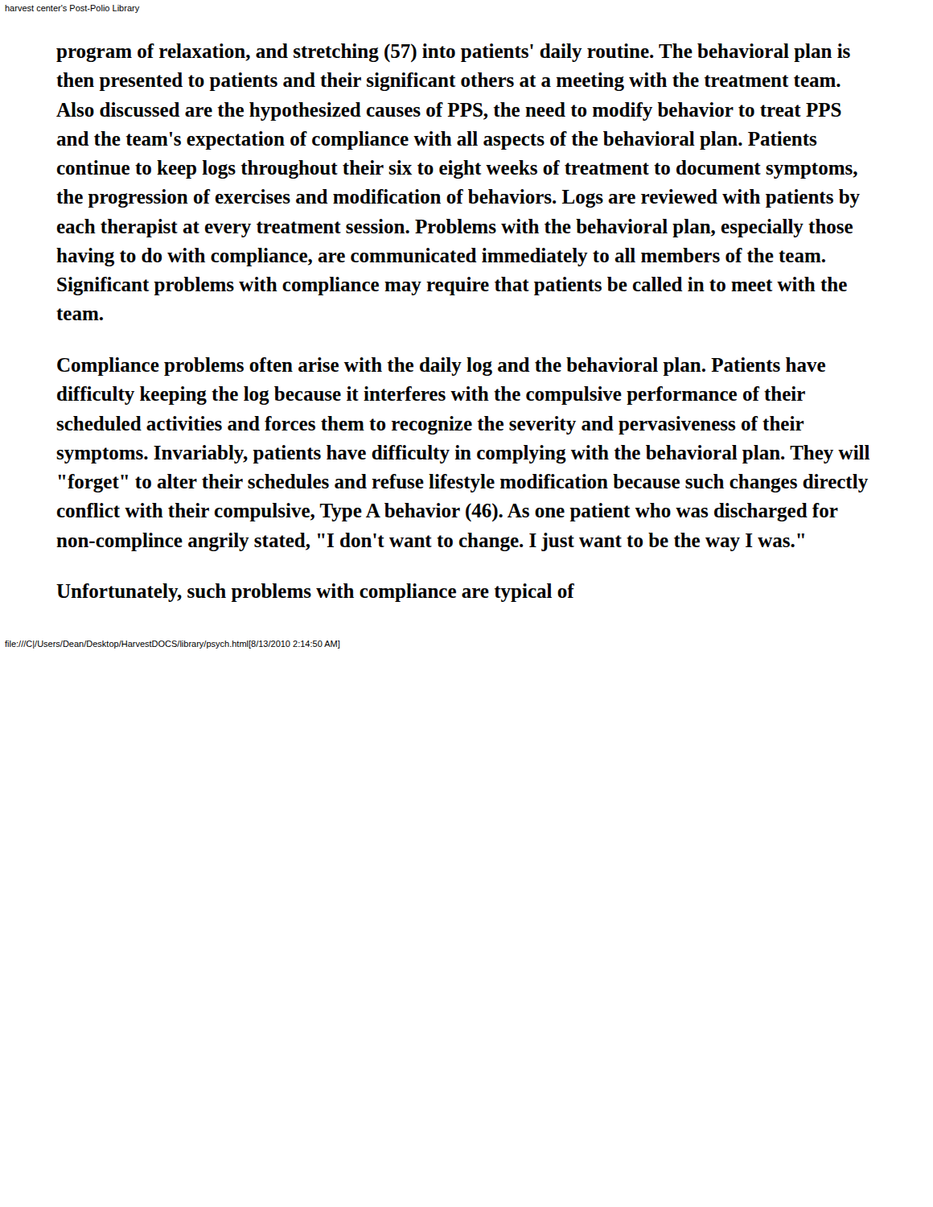harvest center's Post-Polio Library
program of relaxation, and stretching (57) into patients' daily routine. The behavioral plan is then presented to patients and their significant others at a meeting with the treatment team. Also discussed are the hypothesized causes of PPS, the need to modify behavior to treat PPS and the team's expectation of compliance with all aspects of the behavioral plan. Patients continue to keep logs throughout their six to eight weeks of treatment to document symptoms, the progression of exercises and modification of behaviors. Logs are reviewed with patients by each therapist at every treatment session. Problems with the behavioral plan, especially those having to do with compliance, are communicated immediately to all members of the team. Significant problems with compliance may require that patients be called in to meet with the team.
Compliance problems often arise with the daily log and the behavioral plan. Patients have difficulty keeping the log because it interferes with the compulsive performance of their scheduled activities and forces them to recognize the severity and pervasiveness of their symptoms. Invariably, patients have difficulty in complying with the behavioral plan. They will "forget" to alter their schedules and refuse lifestyle modification because such changes directly conflict with their compulsive, Type A behavior (46). As one patient who was discharged for non-complince angrily stated, "I don't want to change. I just want to be the way I was."
Unfortunately, such problems with compliance are typical of
file:///C|/Users/Dean/Desktop/HarvestDOCS/library/psych.html[8/13/2010 2:14:50 AM]